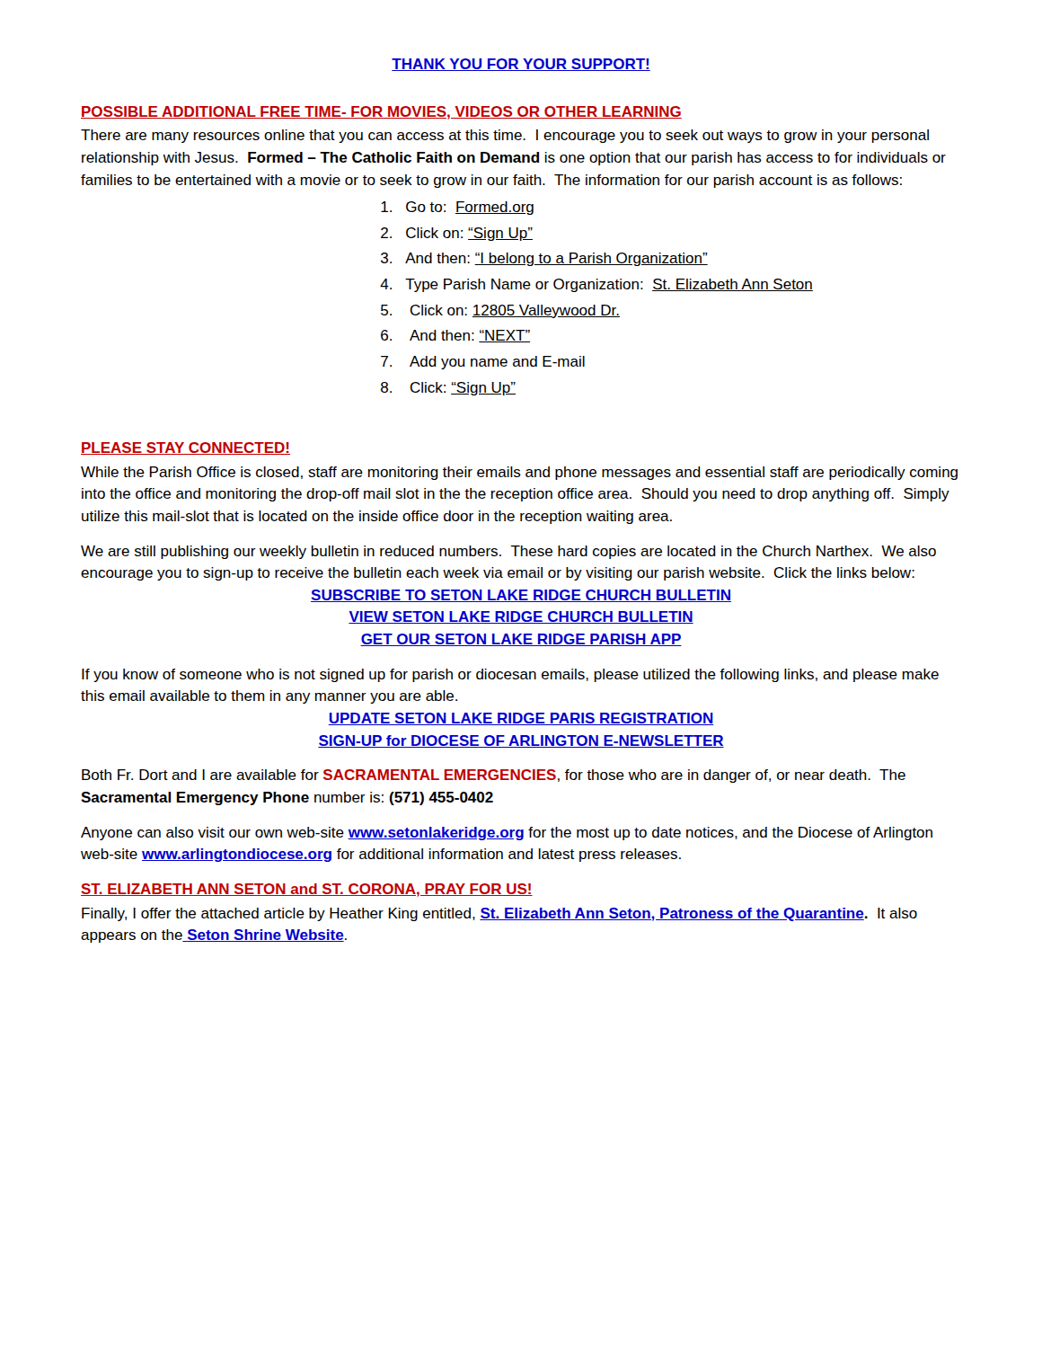THANK YOU FOR YOUR SUPPORT!
POSSIBLE ADDITIONAL FREE TIME- FOR MOVIES, VIDEOS OR OTHER LEARNING
There are many resources online that you can access at this time. I encourage you to seek out ways to grow in your personal relationship with Jesus. Formed – The Catholic Faith on Demand is one option that our parish has access to for individuals or families to be entertained with a movie or to seek to grow in our faith. The information for our parish account is as follows:
Go to: Formed.org
Click on: “Sign Up”
And then: “I belong to a Parish Organization”
Type Parish Name or Organization: St. Elizabeth Ann Seton
Click on: 12805 Valleywood Dr.
And then: “NEXT”
Add you name and E-mail
Click: “Sign Up”
PLEASE STAY CONNECTED!
While the Parish Office is closed, staff are monitoring their emails and phone messages and essential staff are periodically coming into the office and monitoring the drop-off mail slot in the the reception office area. Should you need to drop anything off. Simply utilize this mail-slot that is located on the inside office door in the reception waiting area.
We are still publishing our weekly bulletin in reduced numbers. These hard copies are located in the Church Narthex. We also encourage you to sign-up to receive the bulletin each week via email or by visiting our parish website. Click the links below:
SUBSCRIBE TO SETON LAKE RIDGE CHURCH BULLETIN
VIEW SETON LAKE RIDGE CHURCH BULLETIN
GET OUR SETON LAKE RIDGE PARISH APP
If you know of someone who is not signed up for parish or diocesan emails, please utilized the following links, and please make this email available to them in any manner you are able.
UPDATE SETON LAKE RIDGE PARIS REGISTRATION
SIGN-UP for DIOCESE OF ARLINGTON E-NEWSLETTER
Both Fr. Dort and I are available for SACRAMENTAL EMERGENCIES, for those who are in danger of, or near death. The Sacramental Emergency Phone number is: (571) 455-0402
Anyone can also visit our own web-site www.setonlakeridge.org for the most up to date notices, and the Diocese of Arlington web-site www.arlingtondiocese.org for additional information and latest press releases.
ST. ELIZABETH ANN SETON and ST. CORONA, PRAY FOR US!
Finally, I offer the attached article by Heather King entitled, St. Elizabeth Ann Seton, Patroness of the Quarantine. It also appears on the Seton Shrine Website.